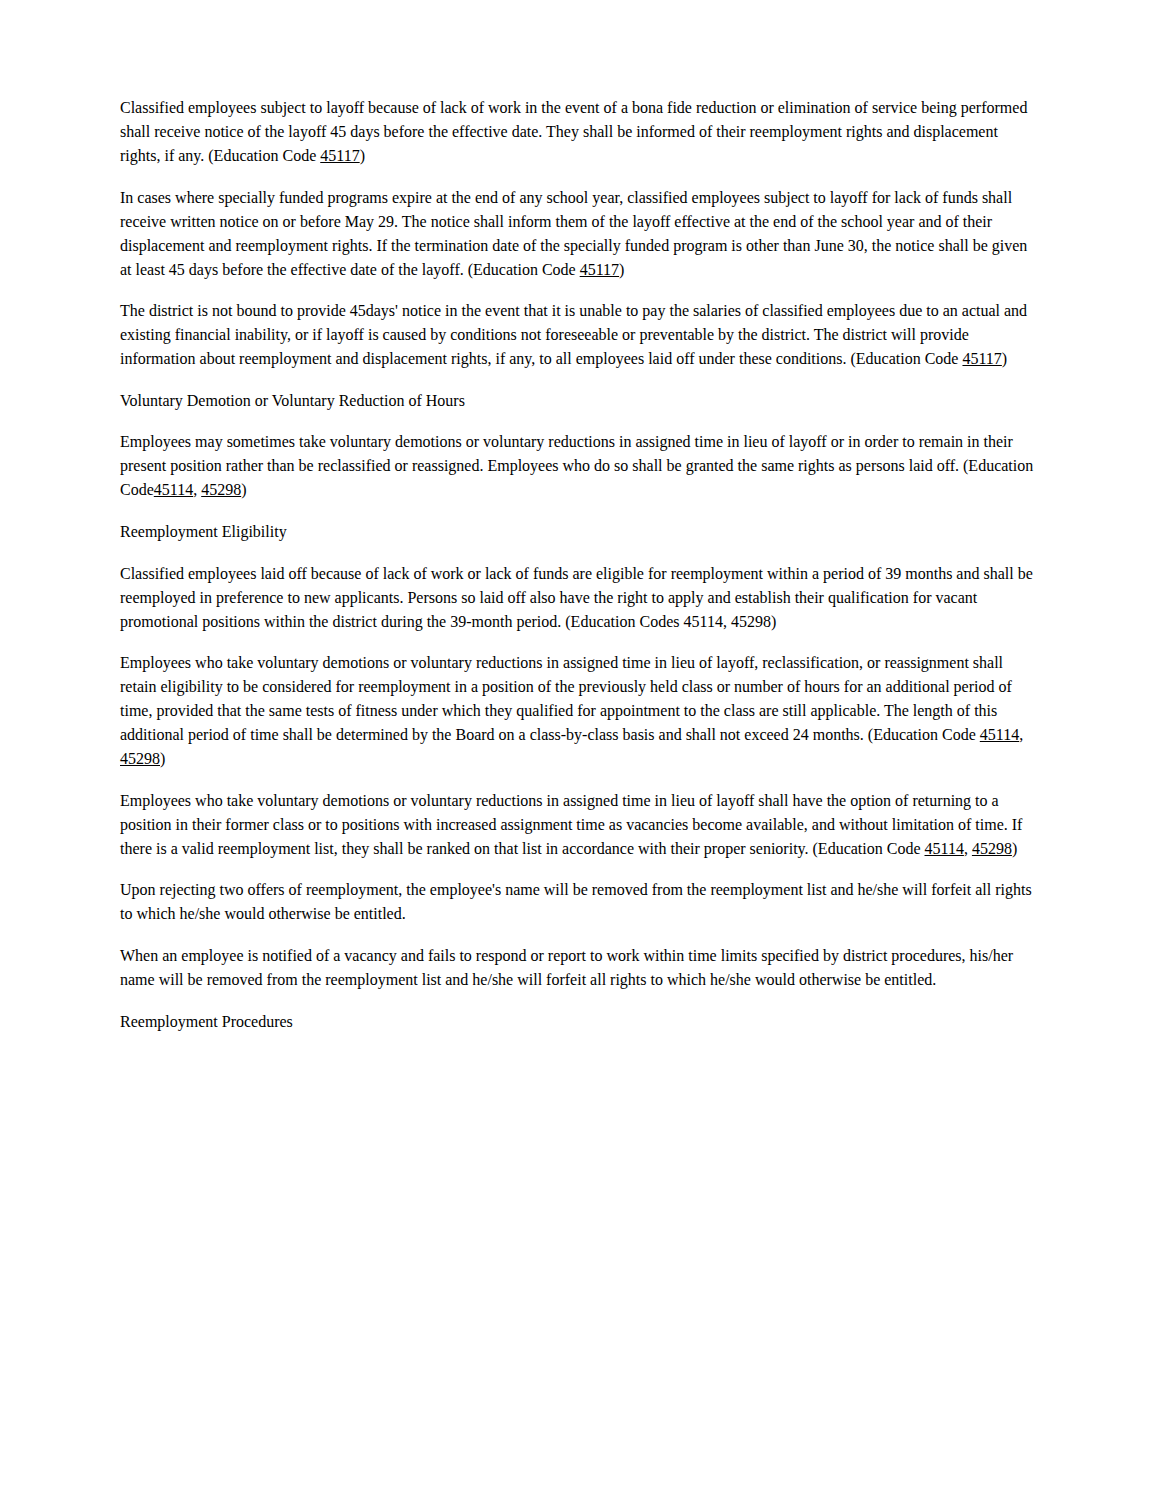Classified employees subject to layoff because of lack of work in the event of a bona fide reduction or elimination of service being performed shall receive notice of the layoff 45 days before the effective date. They shall be informed of their reemployment rights and displacement rights, if any. (Education Code 45117)
In cases where specially funded programs expire at the end of any school year, classified employees subject to layoff for lack of funds shall receive written notice on or before May 29. The notice shall inform them of the layoff effective at the end of the school year and of their displacement and reemployment rights. If the termination date of the specially funded program is other than June 30, the notice shall be given at least 45 days before the effective date of the layoff. (Education Code 45117)
The district is not bound to provide 45days' notice in the event that it is unable to pay the salaries of classified employees due to an actual and existing financial inability, or if layoff is caused by conditions not foreseeable or preventable by the district. The district will provide information about reemployment and displacement rights, if any, to all employees laid off under these conditions. (Education Code 45117)
Voluntary Demotion or Voluntary Reduction of Hours
Employees may sometimes take voluntary demotions or voluntary reductions in assigned time in lieu of layoff or in order to remain in their present position rather than be reclassified or reassigned. Employees who do so shall be granted the same rights as persons laid off. (Education Code45114, 45298)
Reemployment Eligibility
Classified employees laid off because of lack of work or lack of funds are eligible for reemployment within a period of 39 months and shall be reemployed in preference to new applicants. Persons so laid off also have the right to apply and establish their qualification for vacant promotional positions within the district during the 39-month period. (Education Codes 45114, 45298)
Employees who take voluntary demotions or voluntary reductions in assigned time in lieu of layoff, reclassification, or reassignment shall retain eligibility to be considered for reemployment in a position of the previously held class or number of hours for an additional period of time, provided that the same tests of fitness under which they qualified for appointment to the class are still applicable. The length of this additional period of time shall be determined by the Board on a class-by-class basis and shall not exceed 24 months. (Education Code 45114, 45298)
Employees who take voluntary demotions or voluntary reductions in assigned time in lieu of layoff shall have the option of returning to a position in their former class or to positions with increased assignment time as vacancies become available, and without limitation of time. If there is a valid reemployment list, they shall be ranked on that list in accordance with their proper seniority. (Education Code 45114, 45298)
Upon rejecting two offers of reemployment, the employee's name will be removed from the reemployment list and he/she will forfeit all rights to which he/she would otherwise be entitled.
When an employee is notified of a vacancy and fails to respond or report to work within time limits specified by district procedures, his/her name will be removed from the reemployment list and he/she will forfeit all rights to which he/she would otherwise be entitled.
Reemployment Procedures